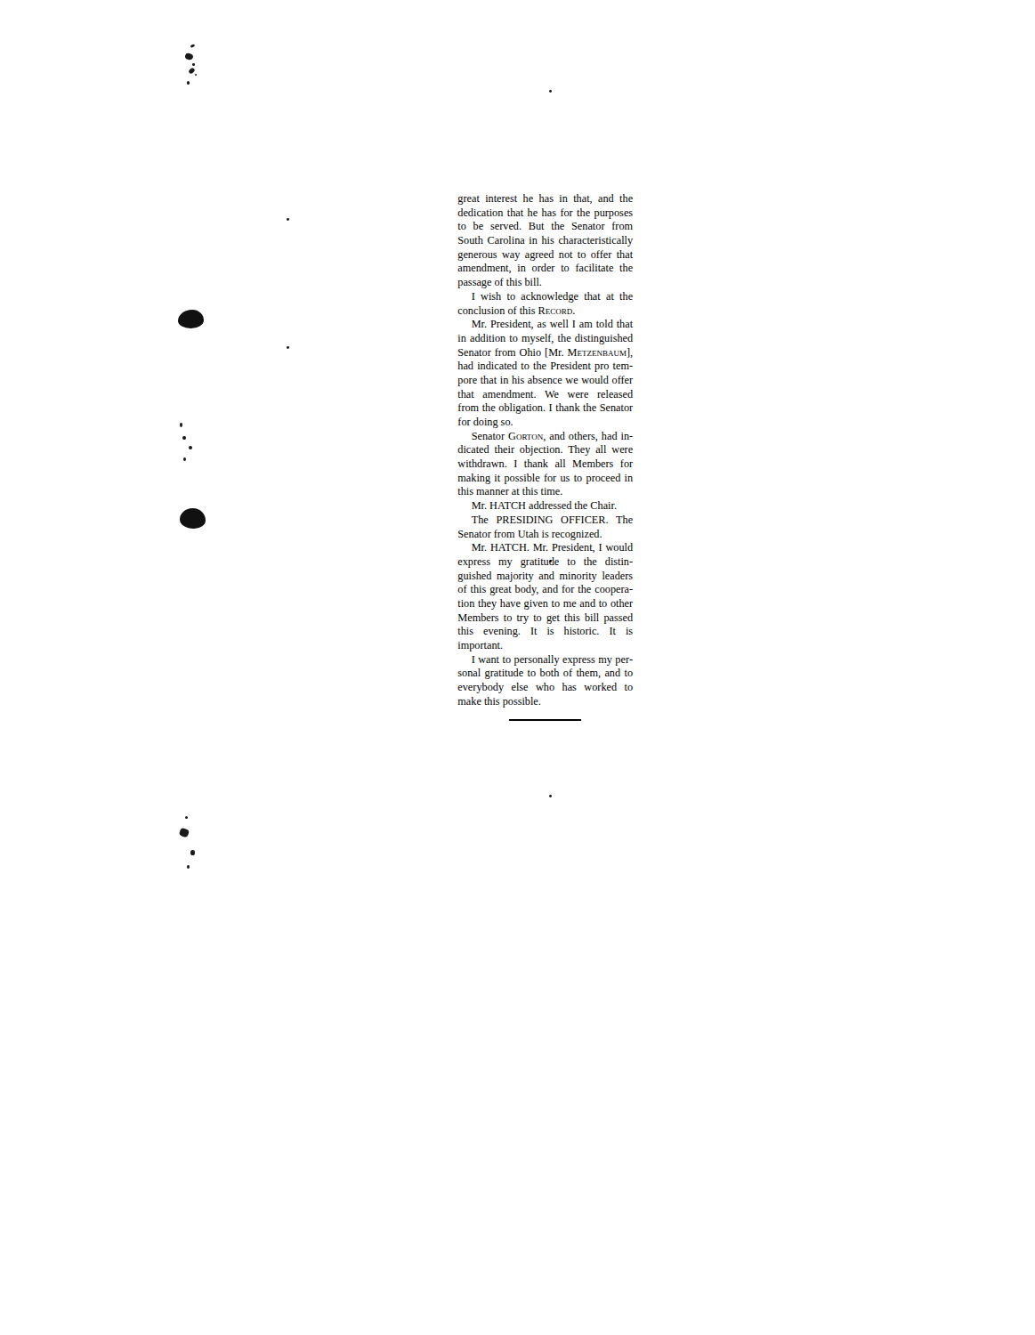great interest he has in that, and the dedication that he has for the purposes to be served. But the Senator from South Carolina in his characteristically generous way agreed not to offer that amendment, in order to facilitate the passage of this bill.
I wish to acknowledge that at the conclusion of this Record.
Mr. President, as well I am told that in addition to myself, the distinguished Senator from Ohio [Mr. Metzenbaum], had indicated to the President pro tempore that in his absence we would offer that amendment. We were released from the obligation. I thank the Senator for doing so.
Senator Gorton, and others, had indicated their objection. They all were withdrawn. I thank all Members for making it possible for us to proceed in this manner at this time.
Mr. HATCH addressed the Chair.
The PRESIDING OFFICER. The Senator from Utah is recognized.
Mr. HATCH. Mr. President, I would express my gratitude to the distinguished majority and minority leaders of this great body, and for the cooperation they have given to me and to other Members to try to get this bill passed this evening. It is historic. It is important.
I want to personally express my personal gratitude to both of them, and to everybody else who has worked to make this possible.